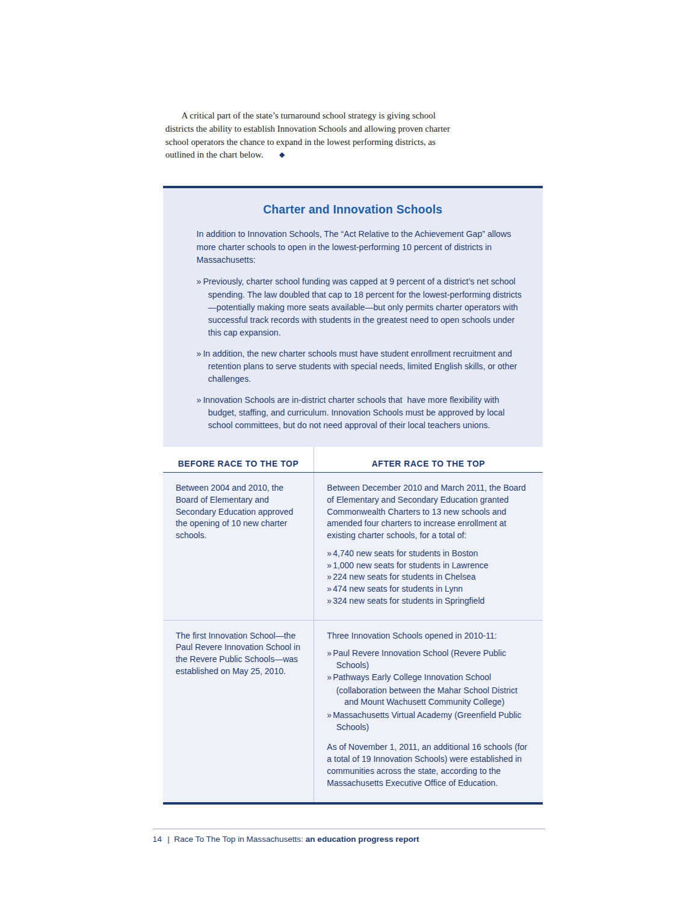A critical part of the state’s turnaround school strategy is giving school districts the ability to establish Innovation Schools and allowing proven charter school operators the chance to expand in the lowest performing districts, as outlined in the chart below.◆
Charter and Innovation Schools
In addition to Innovation Schools, The “Act Relative to the Achievement Gap” allows more charter schools to open in the lowest-performing 10 percent of districts in Massachusetts:
»Previously, charter school funding was capped at 9 percent of a district’s net school spending. The law doubled that cap to 18 percent for the lowest-performing districts—potentially making more seats available—but only permits charter operators with successful track records with students in the greatest need to open schools under this cap expansion.
»In addition, the new charter schools must have student enrollment recruitment and retention plans to serve students with special needs, limited English skills, or other challenges.
»Innovation Schools are in-district charter schools that have more flexibility with budget, staffing, and curriculum. Innovation Schools must be approved by local school committees, but do not need approval of their local teachers unions.
| Before Race to the Top | After Race to the Top |
| --- | --- |
| Between 2004 and 2010, the Board of Elementary and Secondary Education approved the opening of 10 new charter schools. | Between December 2010 and March 2011, the Board of Elementary and Secondary Education granted Commonwealth Charters to 13 new schools and amended four charters to increase enrollment at existing charter schools, for a total of: » 4,740 new seats for students in Boston » 1,000 new seats for students in Lawrence » 224 new seats for students in Chelsea » 474 new seats for students in Lynn » 324 new seats for students in Springfield |
| The first Innovation School—the Paul Revere Innovation School in the Revere Public Schools—was established on May 25, 2010. | Three Innovation Schools opened in 2010-11: » Paul Revere Innovation School (Revere Public Schools) » Pathways Early College Innovation School (collaboration between the Mahar School District and Mount Wachusett Community College) » Massachusetts Virtual Academy (Greenfield Public Schools) As of November 1, 2011, an additional 16 schools (for a total of 19 Innovation Schools) were established in communities across the state, according to the Massachusetts Executive Office of Education. |
14 | Race To The Top in Massachusetts: an education progress report